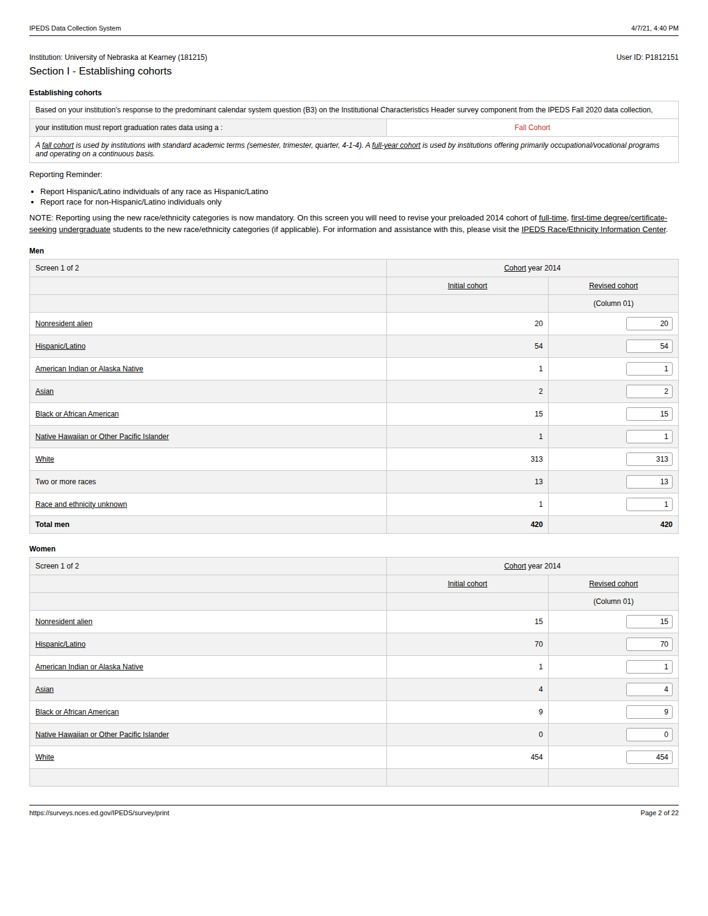IPEDS Data Collection System
4/7/21, 4:40 PM
Institution: University of Nebraska at Kearney (181215)
User ID: P1812151
Section I - Establishing cohorts
Establishing cohorts
| Based on your institution's response to the predominant calendar system question (B3) on the Institutional Characteristics Header survey component from the IPEDS Fall 2020 data collection, |
| your institution must report graduation rates data using a : | Fall Cohort |
| A fall cohort is used by institutions with standard academic terms (semester, trimester, quarter, 4-1-4). A full-year cohort is used by institutions offering primarily occupational/vocational programs and operating on a continuous basis. |
Reporting Reminder:
Report Hispanic/Latino individuals of any race as Hispanic/Latino
Report race for non-Hispanic/Latino individuals only
NOTE: Reporting using the new race/ethnicity categories is now mandatory. On this screen you will need to revise your preloaded 2014 cohort of full-time, first-time degree/certificate-seeking undergraduate students to the new race/ethnicity categories (if applicable). For information and assistance with this, please visit the IPEDS Race/Ethnicity Information Center.
Men
| Screen 1 of 2 | Cohort year 2014 |
| | Initial cohort | Revised cohort |
| | | (Column 01) |
| Nonresident alien | 20 | 20 |
| Hispanic/Latino | 54 | 54 |
| American Indian or Alaska Native | 1 | 1 |
| Asian | 2 | 2 |
| Black or African American | 15 | 15 |
| Native Hawaiian or Other Pacific Islander | 1 | 1 |
| White | 313 | 313 |
| Two or more races | 13 | 13 |
| Race and ethnicity unknown | 1 | 1 |
| Total men | 420 | 420 |
Women
| Screen 1 of 2 | Cohort year 2014 |
| | Initial cohort | Revised cohort |
| | | (Column 01) |
| Nonresident alien | 15 | 15 |
| Hispanic/Latino | 70 | 70 |
| American Indian or Alaska Native | 1 | 1 |
| Asian | 4 | 4 |
| Black or African American | 9 | 9 |
| Native Hawaiian or Other Pacific Islander | 0 | 0 |
| White | 454 | 454 |
https://surveys.nces.ed.gov/IPEDS/survey/print
Page 2 of 22